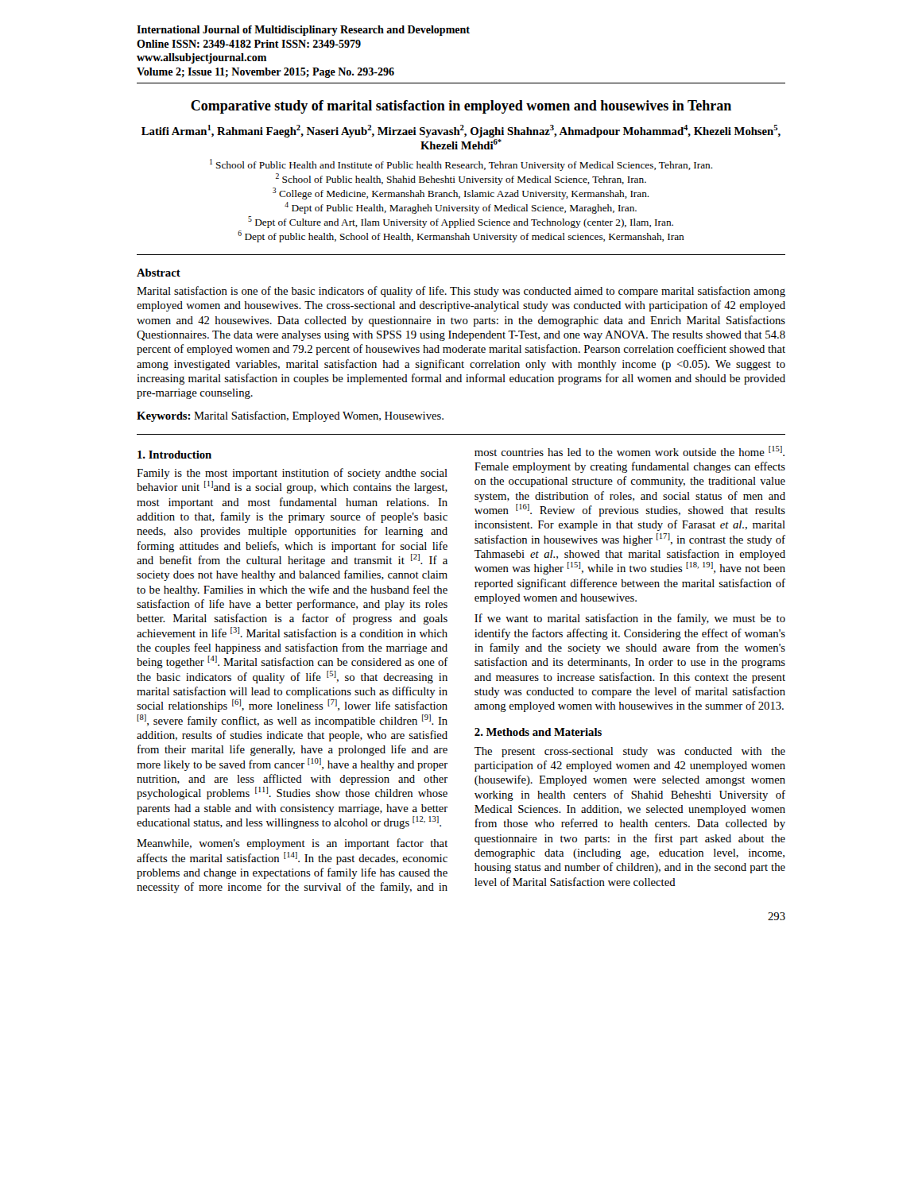International Journal of Multidisciplinary Research and Development
Online ISSN: 2349-4182 Print ISSN: 2349-5979
www.allsubjectjournal.com
Volume 2; Issue 11; November 2015; Page No. 293-296
Comparative study of marital satisfaction in employed women and housewives in Tehran
Latifi Arman1, Rahmani Faegh2, Naseri Ayub2, Mirzaei Syavash2, Ojaghi Shahnaz3, Ahmadpour Mohammad4, Khezeli Mohsen5, Khezeli Mehdi6*
1 School of Public Health and Institute of Public health Research, Tehran University of Medical Sciences, Tehran, Iran.
2 School of Public health, Shahid Beheshti University of Medical Science, Tehran, Iran.
3 College of Medicine, Kermanshah Branch, Islamic Azad University, Kermanshah, Iran.
4 Dept of Public Health, Maragheh University of Medical Science, Maragheh, Iran.
5 Dept of Culture and Art, Ilam University of Applied Science and Technology (center 2), Ilam, Iran.
6 Dept of public health, School of Health, Kermanshah University of medical sciences, Kermanshah, Iran
Abstract
Marital satisfaction is one of the basic indicators of quality of life. This study was conducted aimed to compare marital satisfaction among employed women and housewives. The cross-sectional and descriptive-analytical study was conducted with participation of 42 employed women and 42 housewives. Data collected by questionnaire in two parts: in the demographic data and Enrich Marital Satisfactions Questionnaires. The data were analyses using with SPSS 19 using Independent T-Test, and one way ANOVA. The results showed that 54.8 percent of employed women and 79.2 percent of housewives had moderate marital satisfaction. Pearson correlation coefficient showed that among investigated variables, marital satisfaction had a significant correlation only with monthly income (p <0.05). We suggest to increasing marital satisfaction in couples be implemented formal and informal education programs for all women and should be provided pre-marriage counseling.
Keywords: Marital Satisfaction, Employed Women, Housewives.
1. Introduction
Family is the most important institution of society andthe social behavior unit [1]and is a social group, which contains the largest, most important and most fundamental human relations. In addition to that, family is the primary source of people's basic needs, also provides multiple opportunities for learning and forming attitudes and beliefs, which is important for social life and benefit from the cultural heritage and transmit it [2]. If a society does not have healthy and balanced families, cannot claim to be healthy. Families in which the wife and the husband feel the satisfaction of life have a better performance, and play its roles better. Marital satisfaction is a factor of progress and goals achievement in life [3]. Marital satisfaction is a condition in which the couples feel happiness and satisfaction from the marriage and being together [4]. Marital satisfaction can be considered as one of the basic indicators of quality of life [5], so that decreasing in marital satisfaction will lead to complications such as difficulty in social relationships [6], more loneliness [7], lower life satisfaction [8], severe family conflict, as well as incompatible children [9]. In addition, results of studies indicate that people, who are satisfied from their marital life generally, have a prolonged life and are more likely to be saved from cancer [10], have a healthy and proper nutrition, and are less afflicted with depression and other psychological problems [11]. Studies show those children whose parents had a stable and with consistency marriage, have a better educational status, and less willingness to alcohol or drugs [12, 13].
Meanwhile, women's employment is an important factor that affects the marital satisfaction [14]. In the past decades, economic problems and change in expectations of family life has caused the necessity of more income for the survival of the family, and in most countries has led to the women work outside the home [15]. Female employment by creating fundamental changes can effects on the occupational structure of community, the traditional value system, the distribution of roles, and social status of men and women [16]. Review of previous studies, showed that results inconsistent. For example in that study of Farasat et al., marital satisfaction in housewives was higher [17], in contrast the study of Tahmasebi et al., showed that marital satisfaction in employed women was higher [15], while in two studies [18, 19], have not been reported significant difference between the marital satisfaction of employed women and housewives.
If we want to marital satisfaction in the family, we must be to identify the factors affecting it. Considering the effect of woman's in family and the society we should aware from the women's satisfaction and its determinants, In order to use in the programs and measures to increase satisfaction. In this context the present study was conducted to compare the level of marital satisfaction among employed women with housewives in the summer of 2013.
2. Methods and Materials
The present cross-sectional study was conducted with the participation of 42 employed women and 42 unemployed women (housewife). Employed women were selected amongst women working in health centers of Shahid Beheshti University of Medical Sciences. In addition, we selected unemployed women from those who referred to health centers. Data collected by questionnaire in two parts: in the first part asked about the demographic data (including age, education level, income, housing status and number of children), and in the second part the level of Marital Satisfaction were collected
293